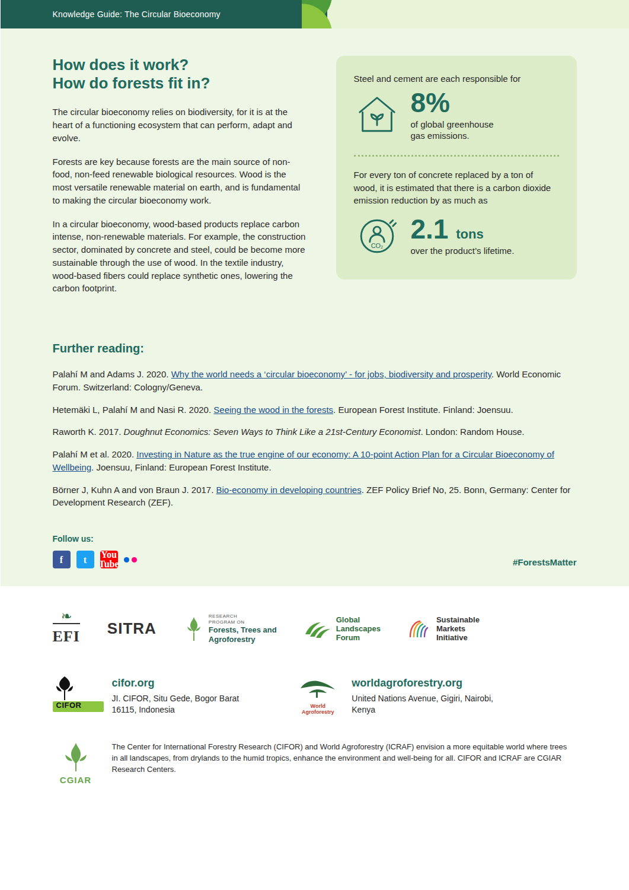Knowledge Guide: The Circular Bioeconomy
How does it work?
How do forests fit in?
The circular bioeconomy relies on biodiversity, for it is at the heart of a functioning ecosystem that can perform, adapt and evolve.
Forests are key because forests are the main source of non-food, non-feed renewable biological resources. Wood is the most versatile renewable material on earth, and is fundamental to making the circular bioeconomy work.
In a circular bioeconomy, wood-based products replace carbon intense, non-renewable materials. For example, the construction sector, dominated by concrete and steel, could be become more sustainable through the use of wood. In the textile industry, wood-based fibers could replace synthetic ones, lowering the carbon footprint.
Steel and cement are each responsible for
8%
of global greenhouse
gas emissions.
For every ton of concrete replaced by a ton of wood, it is estimated that there is a carbon dioxide emission reduction by as much as
CO₂
2.1 tons
over the product’s lifetime.
Further reading:
Palahí M and Adams J. 2020. Why the world needs a ‘circular bioeconomy’ - for jobs, biodiversity and prosperity. World Economic Forum. Switzerland: Cologny/Geneva.
Hetemäki L, Palahí M and Nasi R. 2020. Seeing the wood in the forests. European Forest Institute. Finland: Joensuu.
Raworth K. 2017. Doughnut Economics: Seven Ways to Think Like a 21st-Century Economist. London: Random House.
Palahí M et al. 2020. Investing in Nature as the true engine of our economy: A 10-point Action Plan for a Circular Bioeconomy of Wellbeing. Joensuu, Finland: European Forest Institute.
Börner J, Kuhn A and von Braun J. 2017. Bio-economy in developing countries. ZEF Policy Brief No, 25. Bonn, Germany: Center for Development Research (ZEF).
Follow us:
f t You
Tube
#ForestsMatter
❧
EFI
SITRA
RESEARCH
PROGRAM ON
Forests, Trees and
Agroforestry
Global
Landscapes
Forum
Sustainable
Markets
Initiative
CIFOR
cifor.org
JI. CIFOR, Situ Gede, Bogor Barat
16115, Indonesia
World
Agroforestry
worldagroforestry.org
United Nations Avenue, Gigiri, Nairobi,
Kenya
CGIAR
The Center for International Forestry Research (CIFOR) and World Agroforestry (ICRAF) envision a more equitable world where trees in all landscapes, from drylands to the humid tropics, enhance the environment and well-being for all. CIFOR and ICRAF are CGIAR Research Centers.